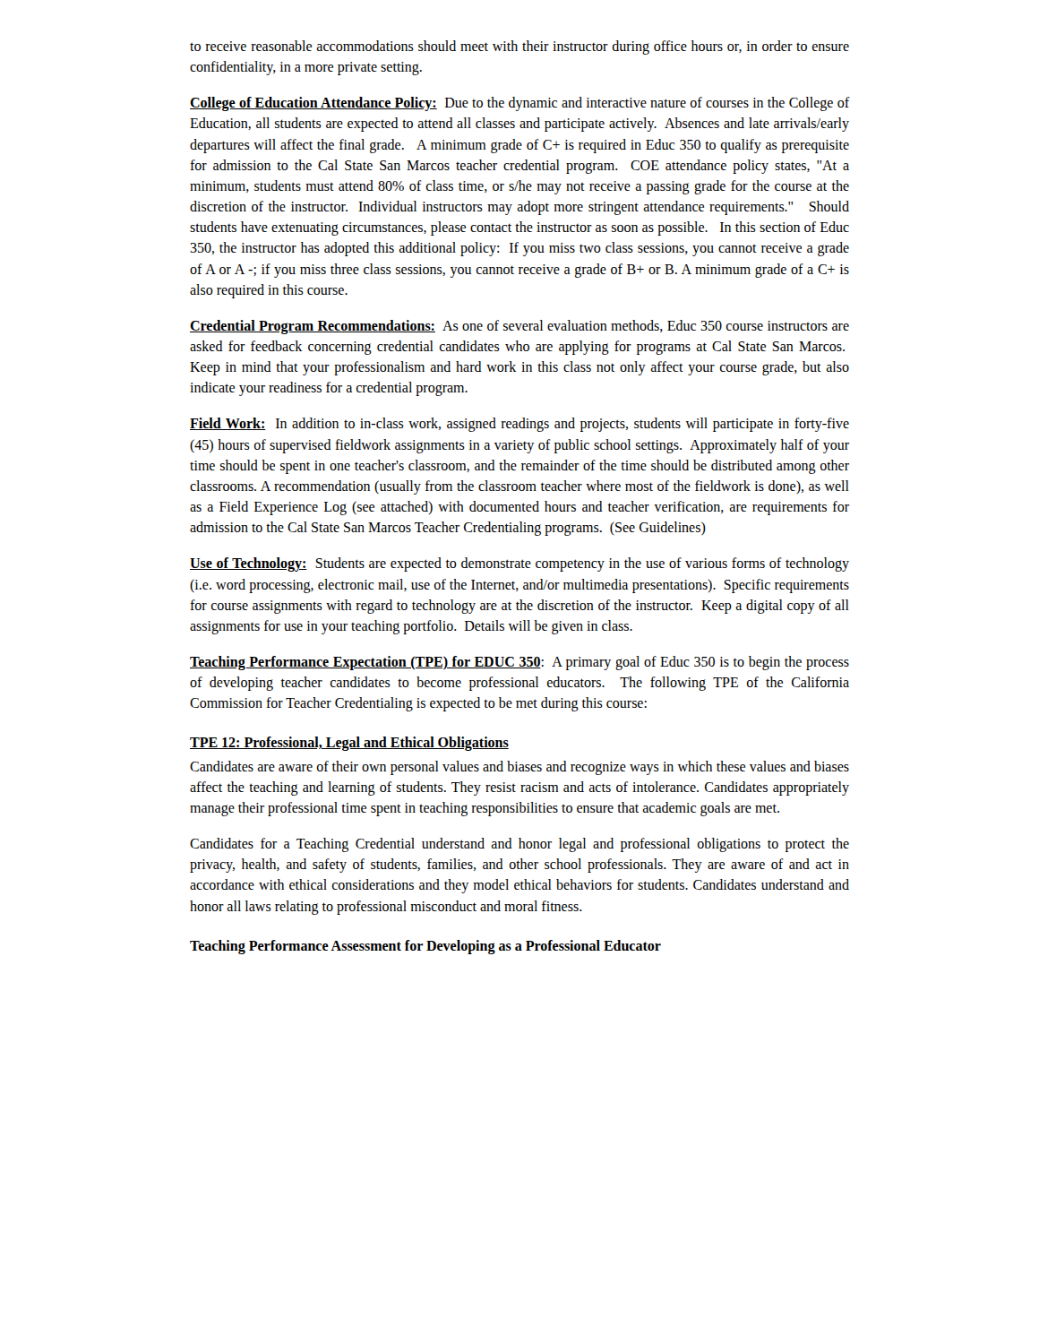to receive reasonable accommodations should meet with their instructor during office hours or, in order to ensure confidentiality, in a more private setting.
College of Education Attendance Policy: Due to the dynamic and interactive nature of courses in the College of Education, all students are expected to attend all classes and participate actively. Absences and late arrivals/early departures will affect the final grade. A minimum grade of C+ is required in Educ 350 to qualify as prerequisite for admission to the Cal State San Marcos teacher credential program. COE attendance policy states, "At a minimum, students must attend 80% of class time, or s/he may not receive a passing grade for the course at the discretion of the instructor. Individual instructors may adopt more stringent attendance requirements." Should students have extenuating circumstances, please contact the instructor as soon as possible. In this section of Educ 350, the instructor has adopted this additional policy: If you miss two class sessions, you cannot receive a grade of A or A -; if you miss three class sessions, you cannot receive a grade of B+ or B. A minimum grade of a C+ is also required in this course.
Credential Program Recommendations: As one of several evaluation methods, Educ 350 course instructors are asked for feedback concerning credential candidates who are applying for programs at Cal State San Marcos. Keep in mind that your professionalism and hard work in this class not only affect your course grade, but also indicate your readiness for a credential program.
Field Work: In addition to in-class work, assigned readings and projects, students will participate in forty-five (45) hours of supervised fieldwork assignments in a variety of public school settings. Approximately half of your time should be spent in one teacher's classroom, and the remainder of the time should be distributed among other classrooms. A recommendation (usually from the classroom teacher where most of the fieldwork is done), as well as a Field Experience Log (see attached) with documented hours and teacher verification, are requirements for admission to the Cal State San Marcos Teacher Credentialing programs. (See Guidelines)
Use of Technology: Students are expected to demonstrate competency in the use of various forms of technology (i.e. word processing, electronic mail, use of the Internet, and/or multimedia presentations). Specific requirements for course assignments with regard to technology are at the discretion of the instructor. Keep a digital copy of all assignments for use in your teaching portfolio. Details will be given in class.
Teaching Performance Expectation (TPE) for EDUC 350: A primary goal of Educ 350 is to begin the process of developing teacher candidates to become professional educators. The following TPE of the California Commission for Teacher Credentialing is expected to be met during this course:
TPE 12: Professional, Legal and Ethical Obligations
Candidates are aware of their own personal values and biases and recognize ways in which these values and biases affect the teaching and learning of students. They resist racism and acts of intolerance. Candidates appropriately manage their professional time spent in teaching responsibilities to ensure that academic goals are met.
Candidates for a Teaching Credential understand and honor legal and professional obligations to protect the privacy, health, and safety of students, families, and other school professionals. They are aware of and act in accordance with ethical considerations and they model ethical behaviors for students. Candidates understand and honor all laws relating to professional misconduct and moral fitness.
Teaching Performance Assessment for Developing as a Professional Educator